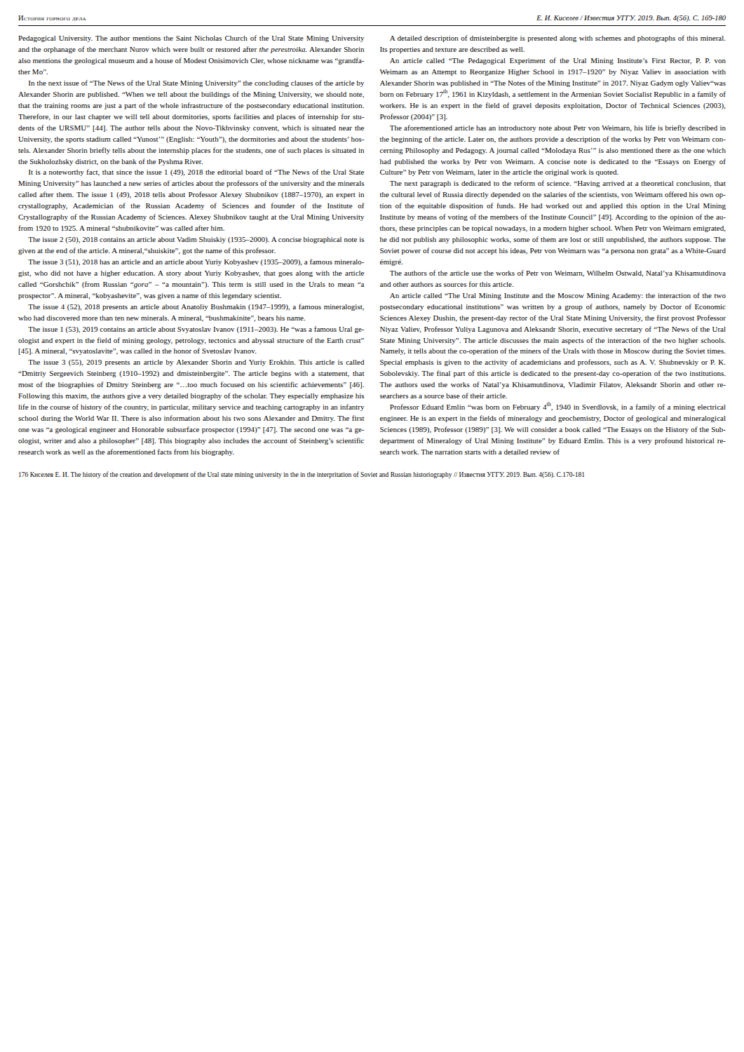История горного дела
Е. И. Киселев / Известия УГГУ. 2019. Вып. 4(56). С. 169-180
Pedagogical University. The author mentions the Saint Nicholas Church of the Ural State Mining University and the orphanage of the merchant Nurov which were built or restored after the perestroika. Alexander Shorin also mentions the geological museum and a house of Modest Onisimovich Cler, whose nickname was “grandfather Mo”.
In the next issue of “The News of the Ural State Mining University” the concluding clauses of the article by Alexander Shorin are published. “When we tell about the buildings of the Mining University, we should note, that the training rooms are just a part of the whole infrastructure of the postsecondary educational institution. Therefore, in our last chapter we will tell about dormitories, sports facilities and places of internship for students of the URSMU” [44]. The author tells about the Novo-Tikhvinsky convent, which is situated near the University, the sports stadium called “Yunost’” (English: “Youth”), the dormitories and about the students’ hostels. Alexander Shorin briefly tells about the internship places for the students, one of such places is situated in the Sukholozhsky district, on the bank of the Pyshma River.
It is a noteworthy fact, that since the issue 1 (49), 2018 the editorial board of “The News of the Ural State Mining University” has launched a new series of articles about the professors of the university and the minerals called after them. The issue 1 (49), 2018 tells about Professor Alexey Shubnikov (1887–1970), an expert in crystallography, Academician of the Russian Academy of Sciences and founder of the Institute of Crystallography of the Russian Academy of Sciences. Alexey Shubnikov taught at the Ural Mining University from 1920 to 1925. A mineral “shubnikovite” was called after him.
The issue 2 (50), 2018 contains an article about Vadim Shuiskiy (1935–2000). A concise biographical note is given at the end of the article. A mineral,“shuiskite”, got the name of this professor.
The issue 3 (51), 2018 has an article and an article about Yuriy Kobyashev (1935–2009), a famous mineralogist, who did not have a higher education. A story about Yuriy Kobyashev, that goes along with the article called “Gorshchik” (from Russian “gora” – “a mountain”). This term is still used in the Urals to mean “a prospector”. A mineral, “kobyashevite”, was given a name of this legendary scientist.
The issue 4 (52), 2018 presents an article about Anatoliy Bushmakin (1947–1999), a famous mineralogist, who had discovered more than ten new minerals. A mineral, “bushmakinite”, bears his name.
The issue 1 (53), 2019 contains an article about Svyatoslav Ivanov (1911–2003). He “was a famous Ural geologist and expert in the field of mining geology, petrology, tectonics and abyssal structure of the Earth crust” [45]. A mineral, “svyatoslavite”, was called in the honor of Svetoslav Ivanov.
The issue 3 (55), 2019 presents an article by Alexander Shorin and Yuriy Erokhin. This article is called “Dmitriy Sergeevich Steinberg (1910–1992) and dmisteinbergite”. The article begins with a statement, that most of the biographies of Dmitry Steinberg are “…too much focused on his scientific achievements” [46]. Following this maxim, the authors give a very detailed biography of the scholar. They especially emphasize his life in the course of history of the country, in particular, military service and teaching cartography in an infantry school during the World War II. There is also information about his two sons Alexander and Dmitry. The first one was “a geological engineer and Honorable subsurface prospector (1994)” [47]. The second one was “a geologist, writer and also a philosopher” [48]. This biography also includes the account of Steinberg’s scientific research work as well as the aforementioned facts from his biography.
A detailed description of dmisteinbergite is presented along with schemes and photographs of this mineral. Its properties and texture are described as well.
An article called “The Pedagogical Experiment of the Ural Mining Institute’s First Rector, P. P. von Weimarn as an Attempt to Reorganize Higher School in 1917–1920” by Niyaz Valiev in association with Alexander Shorin was published in “The Notes of the Mining Institute” in 2017. Niyaz Gadym ogly Valiev“was born on February 17th, 1961 in Kizyldash, a settlement in the Armenian Soviet Socialist Republic in a family of workers. He is an expert in the field of gravel deposits exploitation, Doctor of Technical Sciences (2003), Professor (2004)” [3].
The aforementioned article has an introductory note about Petr von Weimarn, his life is briefly described in the beginning of the article. Later on, the authors provide a description of the works by Petr von Weimarn concerning Philosophy and Pedagogy. A journal called “Molodaya Rus’” is also mentioned there as the one which had published the works by Petr von Weimarn. A concise note is dedicated to the “Essays on Energy of Culture” by Petr von Weimarn, later in the article the original work is quoted.
The next paragraph is dedicated to the reform of science. “Having arrived at a theoretical conclusion, that the cultural level of Russia directly depended on the salaries of the scientists, von Weimarn offered his own option of the equitable disposition of funds. He had worked out and applied this option in the Ural Mining Institute by means of voting of the members of the Institute Council” [49]. According to the opinion of the authors, these principles can be topical nowadays, in a modern higher school. When Petr von Weimarn emigrated, he did not publish any philosophic works, some of them are lost or still unpublished, the authors suppose. The Soviet power of course did not accept his ideas, Petr von Weimarn was “a persona non grata” as a White-Guard émigré.
The authors of the article use the works of Petr von Weimarn, Wilhelm Ostwald, Natal’ya Khisamutdinova and other authors as sources for this article.
An article called “The Ural Mining Institute and the Moscow Mining Academy: the interaction of the two postsecondary educational institutions” was written by a group of authors, namely by Doctor of Economic Sciences Alexey Dushin, the present-day rector of the Ural State Mining University, the first provost Professor Niyaz Valiev, Professor Yuliya Lagunova and Aleksandr Shorin, executive secretary of “The News of the Ural State Mining University”. The article discusses the main aspects of the interaction of the two higher schools. Namely, it tells about the co-operation of the miners of the Urals with those in Moscow during the Soviet times. Special emphasis is given to the activity of academicians and professors, such as A. V. Shubnevskiy or P. K. Sobolevskiy. The final part of this article is dedicated to the present-day co-operation of the two institutions. The authors used the works of Natal’ya Khisamutdinova, Vladimir Filatov, Aleksandr Shorin and other researchers as a source base of their article.
Professor Eduard Emlin “was born on February 4th, 1940 in Sverdlovsk, in a family of a mining electrical engineer. He is an expert in the fields of mineralogy and geochemistry, Doctor of geological and mineralogical Sciences (1989), Professor (1989)” [3]. We will consider a book called “The Essays on the History of the Sub-department of Mineralogy of Ural Mining Institute” by Eduard Emlin. This is a very profound historical research work. The narration starts with a detailed review of
176 Киселев Е. И. The history of the creation and development of the Ural state mining university in the in the interpritation of Soviet and Russian historiography // Известия УГГУ. 2019. Вып. 4(56). С.170-181